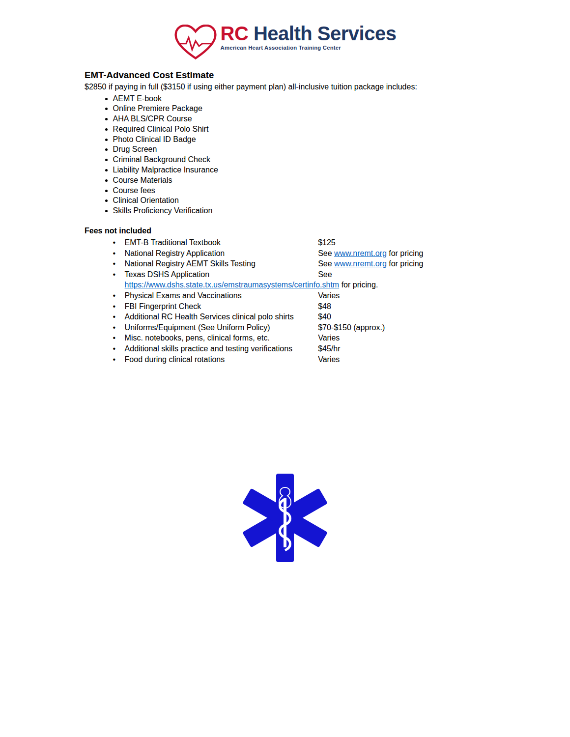RC Health Services
American Heart Association Training Center
EMT-Advanced Cost Estimate
$2850 if paying in full ($3150 if using either payment plan) all-inclusive tuition package includes:
AEMT E-book
Online Premiere Package
AHA BLS/CPR Course
Required Clinical Polo Shirt
Photo Clinical ID Badge
Drug Screen
Criminal Background Check
Liability Malpractice Insurance
Course Materials
Course fees
Clinical Orientation
Skills Proficiency Verification
Fees not included
| • | EMT-B Traditional Textbook | $125 |
| • | National Registry Application | See www.nremt.org for pricing |
| • | National Registry AEMT Skills Testing | See www.nremt.org for pricing |
| • | Texas DSHS Application | See |
| | https://www.dshs.state.tx.us/emstraumasystems/certinfo.shtm for pricing. |
| • | Physical Exams and Vaccinations | Varies |
| • | FBI Fingerprint Check | $48 |
| • | Additional RC Health Services clinical polo shirts | $40 |
| • | Uniforms/Equipment (See Uniform Policy) | $70-$150 (approx.) |
| • | Misc. notebooks, pens, clinical forms, etc. | Varies |
| • | Additional skills practice and testing verifications | $45/hr |
| • | Food during clinical rotations | Varies |